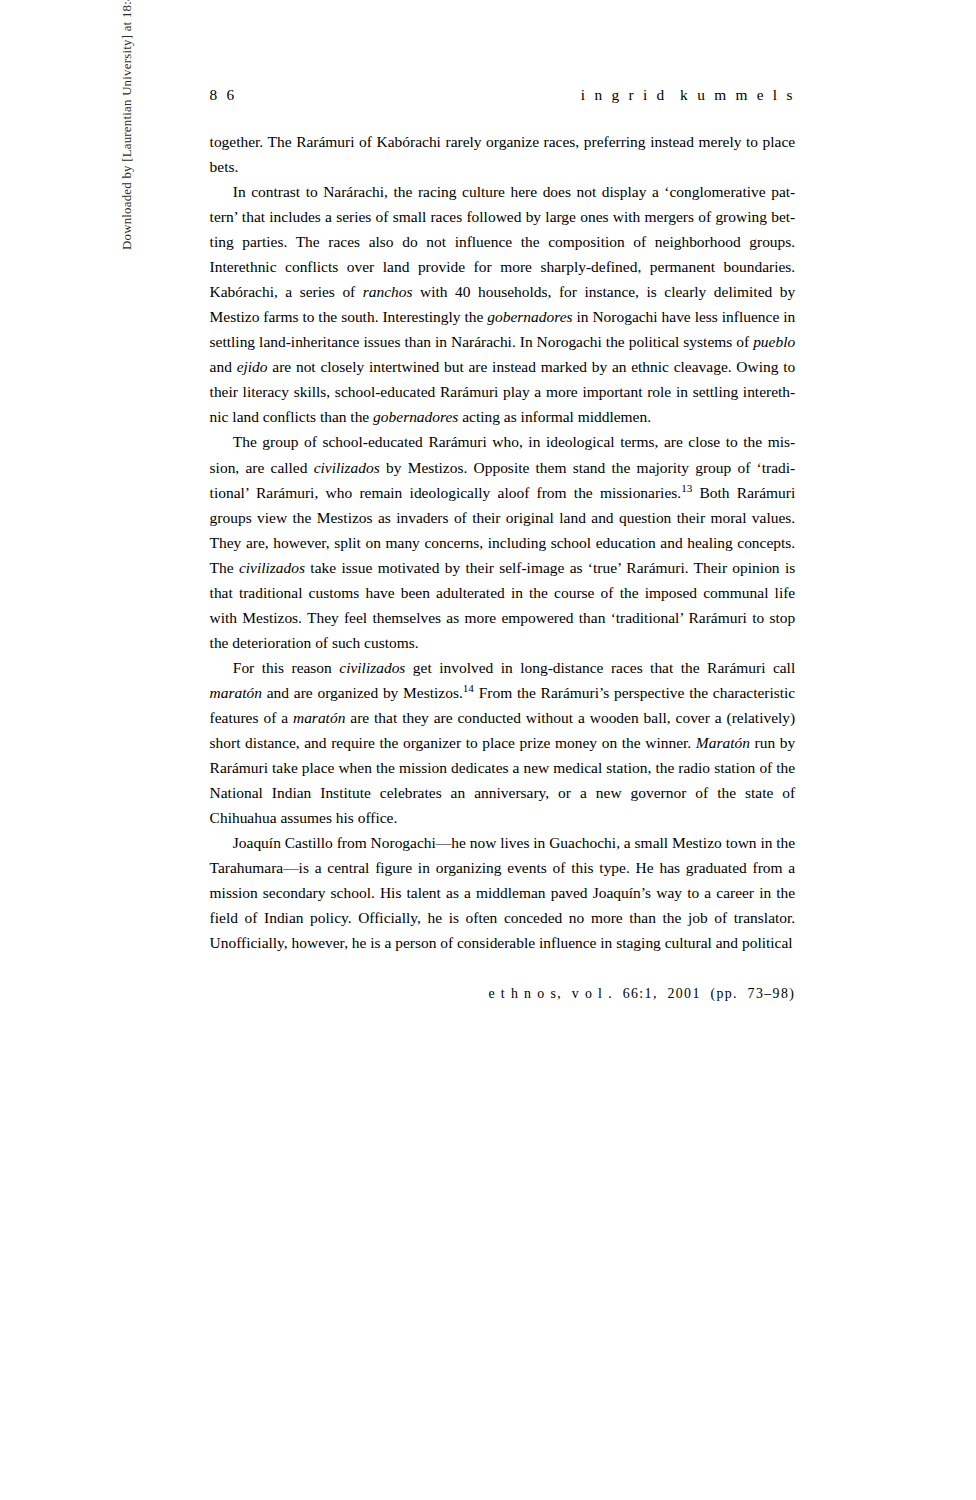Downloaded by [Laurentian University] at 18:47 05 October 2014
8 6 i n g r i d k u m m e l s
together. The Rarámuri of Kabórachi rarely organize races, preferring instead merely to place bets.
In contrast to Narárachi, the racing culture here does not display a ‘conglomerative pattern’ that includes a series of small races followed by large ones with mergers of growing betting parties. The races also do not influence the composition of neighborhood groups. Interethnic conflicts over land provide for more sharply-defined, permanent boundaries. Kabórachi, a series of ranchos with 40 households, for instance, is clearly delimited by Mestizo farms to the south. Interestingly the gobernadores in Norogachi have less influence in settling land-inheritance issues than in Narárachi. In Norogachi the political systems of pueblo and ejido are not closely intertwined but are instead marked by an ethnic cleavage. Owing to their literacy skills, school-educated Rarámuri play a more important role in settling interethnic land conflicts than the gobernadores acting as informal middlemen.
The group of school-educated Rarámuri who, in ideological terms, are close to the mission, are called civilizados by Mestizos. Opposite them stand the majority group of ‘traditional’ Rarámuri, who remain ideologically aloof from the missionaries.13 Both Rarámuri groups view the Mestizos as invaders of their original land and question their moral values. They are, however, split on many concerns, including school education and healing concepts. The civilizados take issue motivated by their self-image as ‘true’ Rarámuri. Their opinion is that traditional customs have been adulterated in the course of the imposed communal life with Mestizos. They feel themselves as more empowered than ‘traditional’ Rarámuri to stop the deterioration of such customs.
For this reason civilizados get involved in long-distance races that the Rarámuri call maratón and are organized by Mestizos.14 From the Rarámuri’s perspective the characteristic features of a maratón are that they are conducted without a wooden ball, cover a (relatively) short distance, and require the organizer to place prize money on the winner. Maratón run by Rarámuri take place when the mission dedicates a new medical station, the radio station of the National Indian Institute celebrates an anniversary, or a new governor of the state of Chihuahua assumes his office.
Joaquín Castillo from Norogachi—he now lives in Guachochi, a small Mestizo town in the Tarahumara—is a central figure in organizing events of this type. He has graduated from a mission secondary school. His talent as a middleman paved Joaquín’s way to a career in the field of Indian policy. Officially, he is often conceded no more than the job of translator. Unofficially, however, he is a person of considerable influence in staging cultural and political
e t h n o s, v o l . 66:1, 2001 (pp. 73–98)